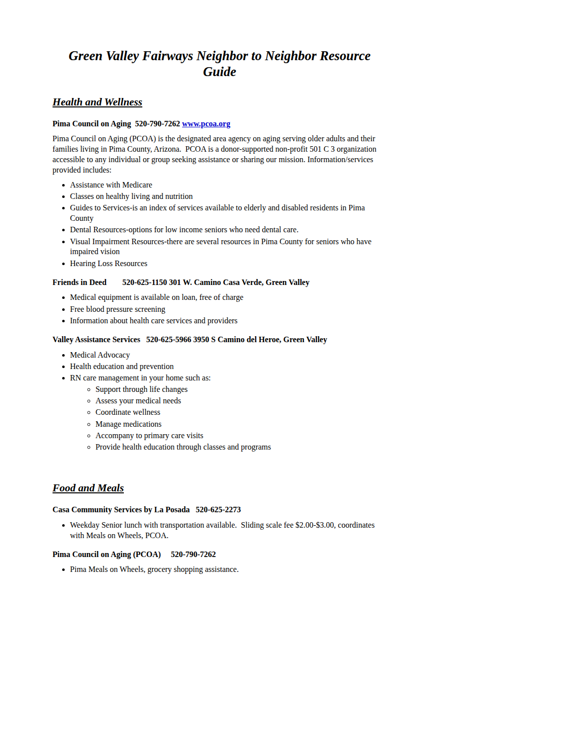Green Valley Fairways Neighbor to Neighbor Resource Guide
Health and Wellness
Pima Council on Aging 520-790-7262 www.pcoa.org
Pima Council on Aging (PCOA) is the designated area agency on aging serving older adults and their families living in Pima County, Arizona. PCOA is a donor-supported non-profit 501 C 3 organization accessible to any individual or group seeking assistance or sharing our mission. Information/services provided includes:
Assistance with Medicare
Classes on healthy living and nutrition
Guides to Services-is an index of services available to elderly and disabled residents in Pima County
Dental Resources-options for low income seniors who need dental care.
Visual Impairment Resources-there are several resources in Pima County for seniors who have impaired vision
Hearing Loss Resources
Friends in Deed 520-625-1150 301 W. Camino Casa Verde, Green Valley
Medical equipment is available on loan, free of charge
Free blood pressure screening
Information about health care services and providers
Valley Assistance Services 520-625-5966 3950 S Camino del Heroe, Green Valley
Medical Advocacy
Health education and prevention
RN care management in your home such as:
Support through life changes
Assess your medical needs
Coordinate wellness
Manage medications
Accompany to primary care visits
Provide health education through classes and programs
Food and Meals
Casa Community Services by La Posada 520-625-2273
Weekday Senior lunch with transportation available. Sliding scale fee $2.00-$3.00, coordinates with Meals on Wheels, PCOA.
Pima Council on Aging (PCOA) 520-790-7262
Pima Meals on Wheels, grocery shopping assistance.